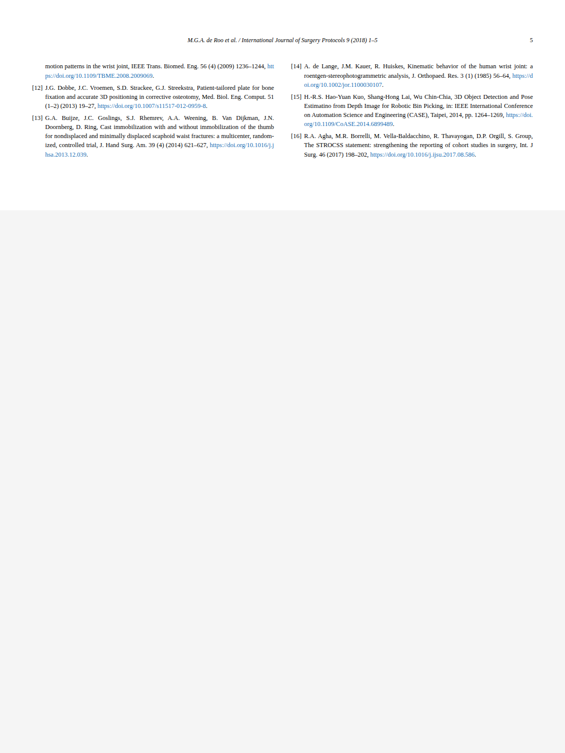M.G.A. de Roo et al. / International Journal of Surgery Protocols 9 (2018) 1–5 5
motion patterns in the wrist joint, IEEE Trans. Biomed. Eng. 56 (4) (2009) 1236–1244, https://doi.org/10.1109/TBME.2008.2009069.
[12] J.G. Dobbe, J.C. Vroemen, S.D. Strackee, G.J. Streekstra, Patient-tailored plate for bone fixation and accurate 3D positioning in corrective osteotomy, Med. Biol. Eng. Comput. 51 (1–2) (2013) 19–27, https://doi.org/10.1007/s11517-012-0959-8.
[13] G.A. Buijze, J.C. Goslings, S.J. Rhemrev, A.A. Weening, B. Van Dijkman, J.N. Doornberg, D. Ring, Cast immobilization with and without immobilization of the thumb for nondisplaced and minimally displaced scaphoid waist fractures: a multicenter, randomized, controlled trial, J. Hand Surg. Am. 39 (4) (2014) 621–627, https://doi.org/10.1016/j.jhsa.2013.12.039.
[14] A. de Lange, J.M. Kauer, R. Huiskes, Kinematic behavior of the human wrist joint: a roentgen-stereophotogrammetric analysis, J. Orthopaed. Res. 3 (1) (1985) 56–64, https://doi.org/10.1002/jor.1100030107.
[15] H.-R.S. Hao-Yuan Kuo, Shang-Hong Lai, Wu Chin-Chia, 3D Object Detection and Pose Estimatino from Depth Image for Robotic Bin Picking, in: IEEE International Conference on Automation Science and Engineering (CASE), Taipei, 2014, pp. 1264–1269, https://doi.org/10.1109/CoASE.2014.6899489.
[16] R.A. Agha, M.R. Borrelli, M. Vella-Baldacchino, R. Thavayogan, D.P. Orgill, S. Group, The STROCSS statement: strengthening the reporting of cohort studies in surgery, Int. J Surg. 46 (2017) 198–202, https://doi.org/10.1016/j.ijsu.2017.08.586.